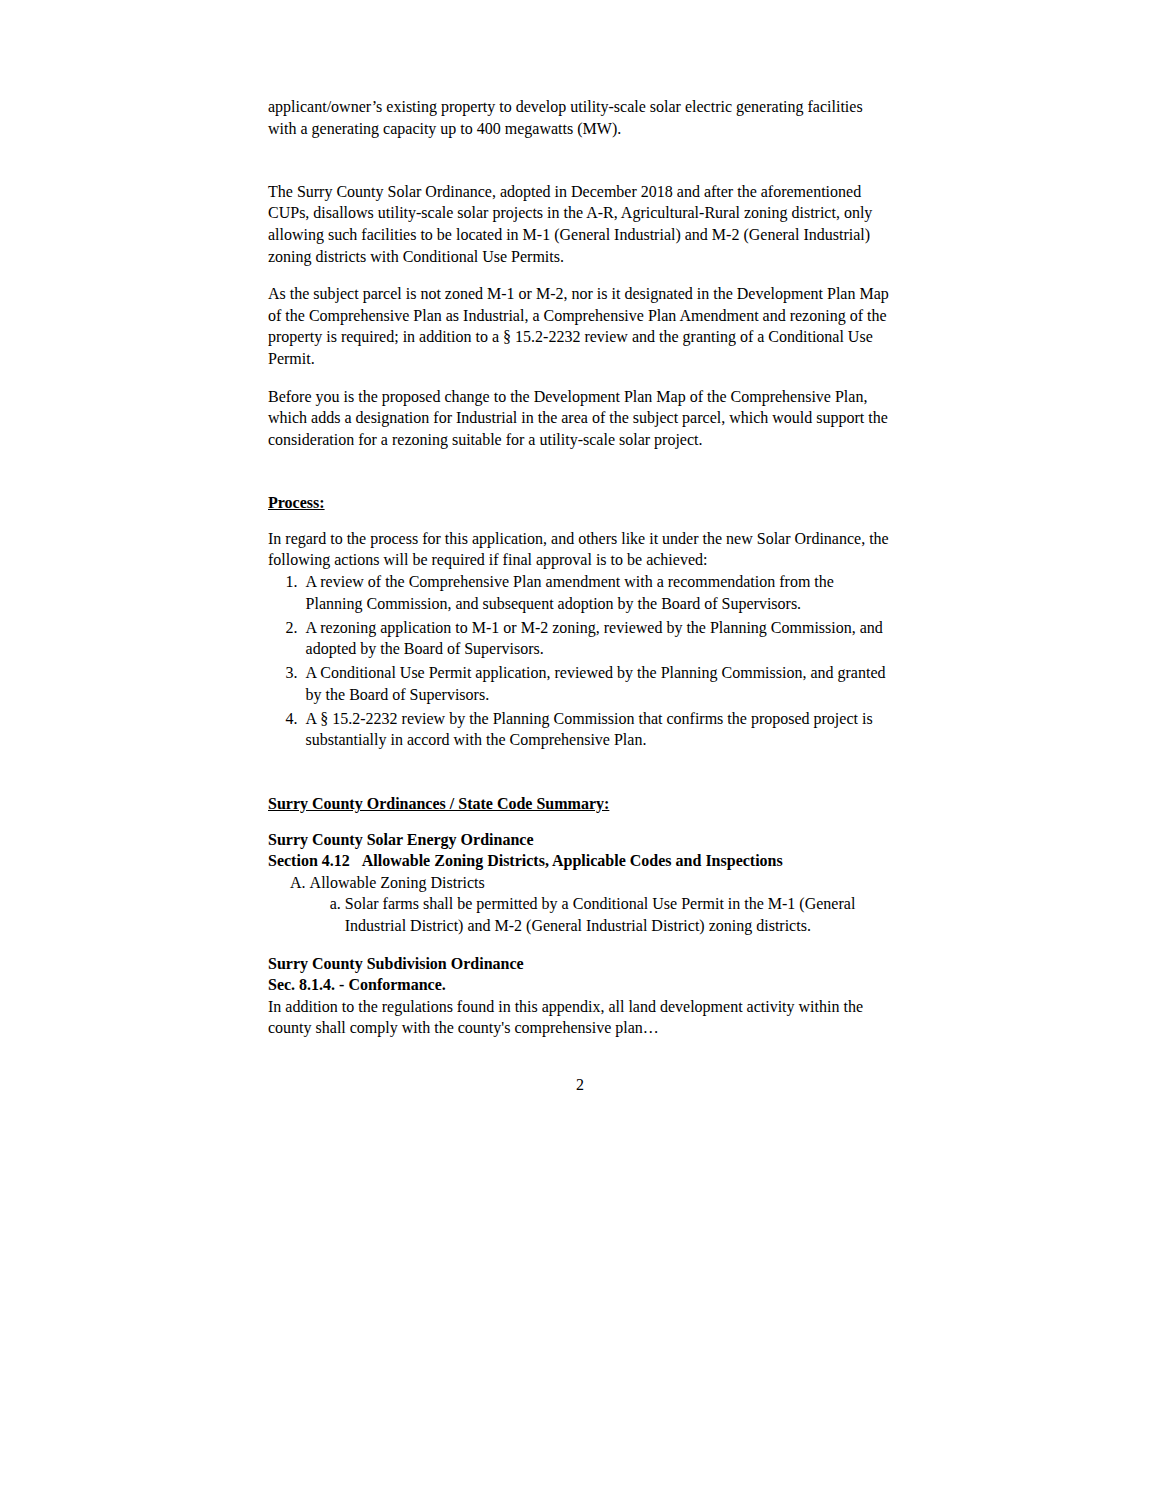applicant/owner’s existing property to develop utility-scale solar electric generating facilities with a generating capacity up to 400 megawatts (MW).
The Surry County Solar Ordinance, adopted in December 2018 and after the aforementioned CUPs, disallows utility-scale solar projects in the A-R, Agricultural-Rural zoning district, only allowing such facilities to be located in M-1 (General Industrial) and M-2 (General Industrial) zoning districts with Conditional Use Permits.
As the subject parcel is not zoned M-1 or M-2, nor is it designated in the Development Plan Map of the Comprehensive Plan as Industrial, a Comprehensive Plan Amendment and rezoning of the property is required; in addition to a § 15.2-2232 review and the granting of a Conditional Use Permit.
Before you is the proposed change to the Development Plan Map of the Comprehensive Plan, which adds a designation for Industrial in the area of the subject parcel, which would support the consideration for a rezoning suitable for a utility-scale solar project.
Process:
In regard to the process for this application, and others like it under the new Solar Ordinance, the following actions will be required if final approval is to be achieved:
A review of the Comprehensive Plan amendment with a recommendation from the Planning Commission, and subsequent adoption by the Board of Supervisors.
A rezoning application to M-1 or M-2 zoning, reviewed by the Planning Commission, and adopted by the Board of Supervisors.
A Conditional Use Permit application, reviewed by the Planning Commission, and granted by the Board of Supervisors.
A § 15.2-2232 review by the Planning Commission that confirms the proposed project is substantially in accord with the Comprehensive Plan.
Surry County Ordinances / State Code Summary:
Surry County Solar Energy Ordinance
Section 4.12 Allowable Zoning Districts, Applicable Codes and Inspections
Allowable Zoning Districts
Solar farms shall be permitted by a Conditional Use Permit in the M-1 (General Industrial District) and M-2 (General Industrial District) zoning districts.
Surry County Subdivision Ordinance
Sec. 8.1.4. - Conformance.
In addition to the regulations found in this appendix, all land development activity within the county shall comply with the county's comprehensive plan…
2